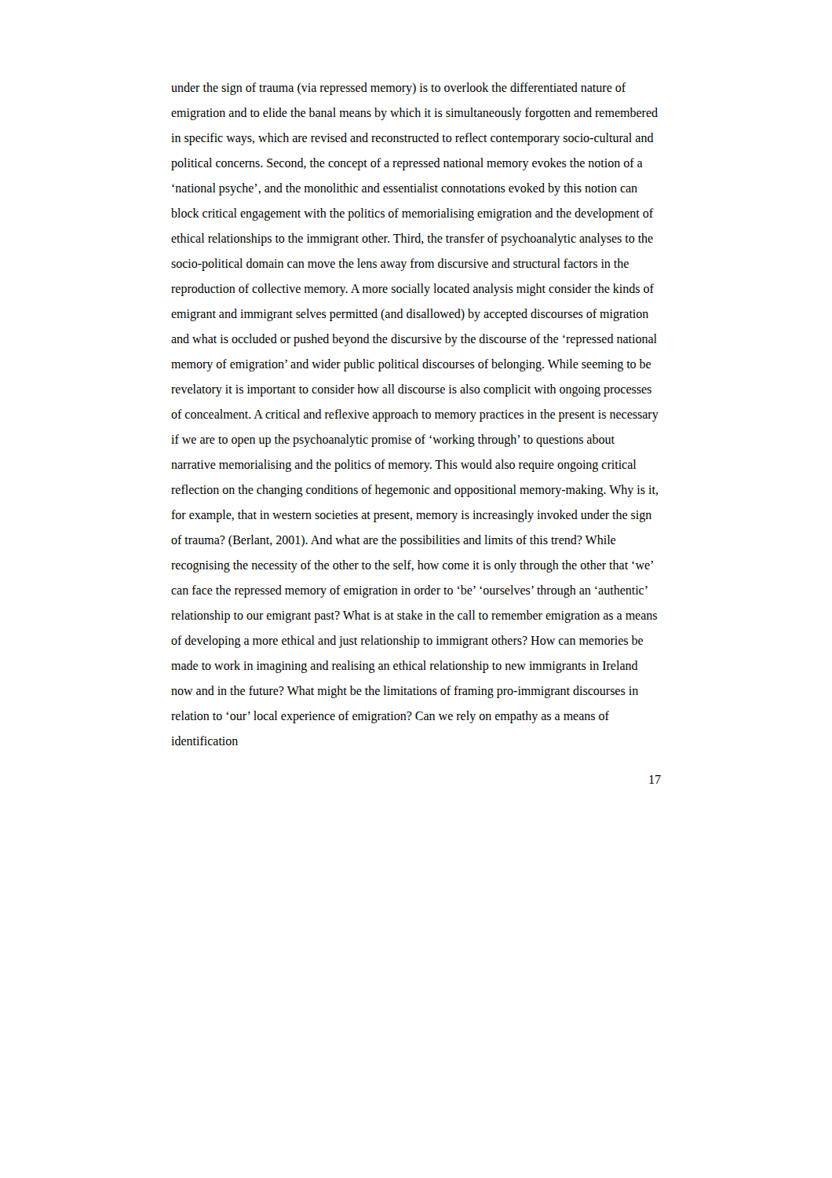under the sign of trauma (via repressed memory) is to overlook the differentiated nature of emigration and to elide the banal means by which it is simultaneously forgotten and remembered in specific ways, which are revised and reconstructed to reflect contemporary socio-cultural and political concerns. Second, the concept of a repressed national memory evokes the notion of a ‘national psyche’, and the monolithic and essentialist connotations evoked by this notion can block critical engagement with the politics of memorialising emigration and the development of ethical relationships to the immigrant other. Third, the transfer of psychoanalytic analyses to the socio-political domain can move the lens away from discursive and structural factors in the reproduction of collective memory. A more socially located analysis might consider the kinds of emigrant and immigrant selves permitted (and disallowed) by accepted discourses of migration and what is occluded or pushed beyond the discursive by the discourse of the ‘repressed national memory of emigration’ and wider public political discourses of belonging. While seeming to be revelatory it is important to consider how all discourse is also complicit with ongoing processes of concealment. A critical and reflexive approach to memory practices in the present is necessary if we are to open up the psychoanalytic promise of ‘working through’ to questions about narrative memorialising and the politics of memory. This would also require ongoing critical reflection on the changing conditions of hegemonic and oppositional memory-making. Why is it, for example, that in western societies at present, memory is increasingly invoked under the sign of trauma? (Berlant, 2001). And what are the possibilities and limits of this trend? While recognising the necessity of the other to the self, how come it is only through the other that ‘we’ can face the repressed memory of emigration in order to ‘be’ ‘ourselves’ through an ‘authentic’ relationship to our emigrant past? What is at stake in the call to remember emigration as a means of developing a more ethical and just relationship to immigrant others? How can memories be made to work in imagining and realising an ethical relationship to new immigrants in Ireland now and in the future? What might be the limitations of framing pro-immigrant discourses in relation to ‘our’ local experience of emigration? Can we rely on empathy as a means of identification
17